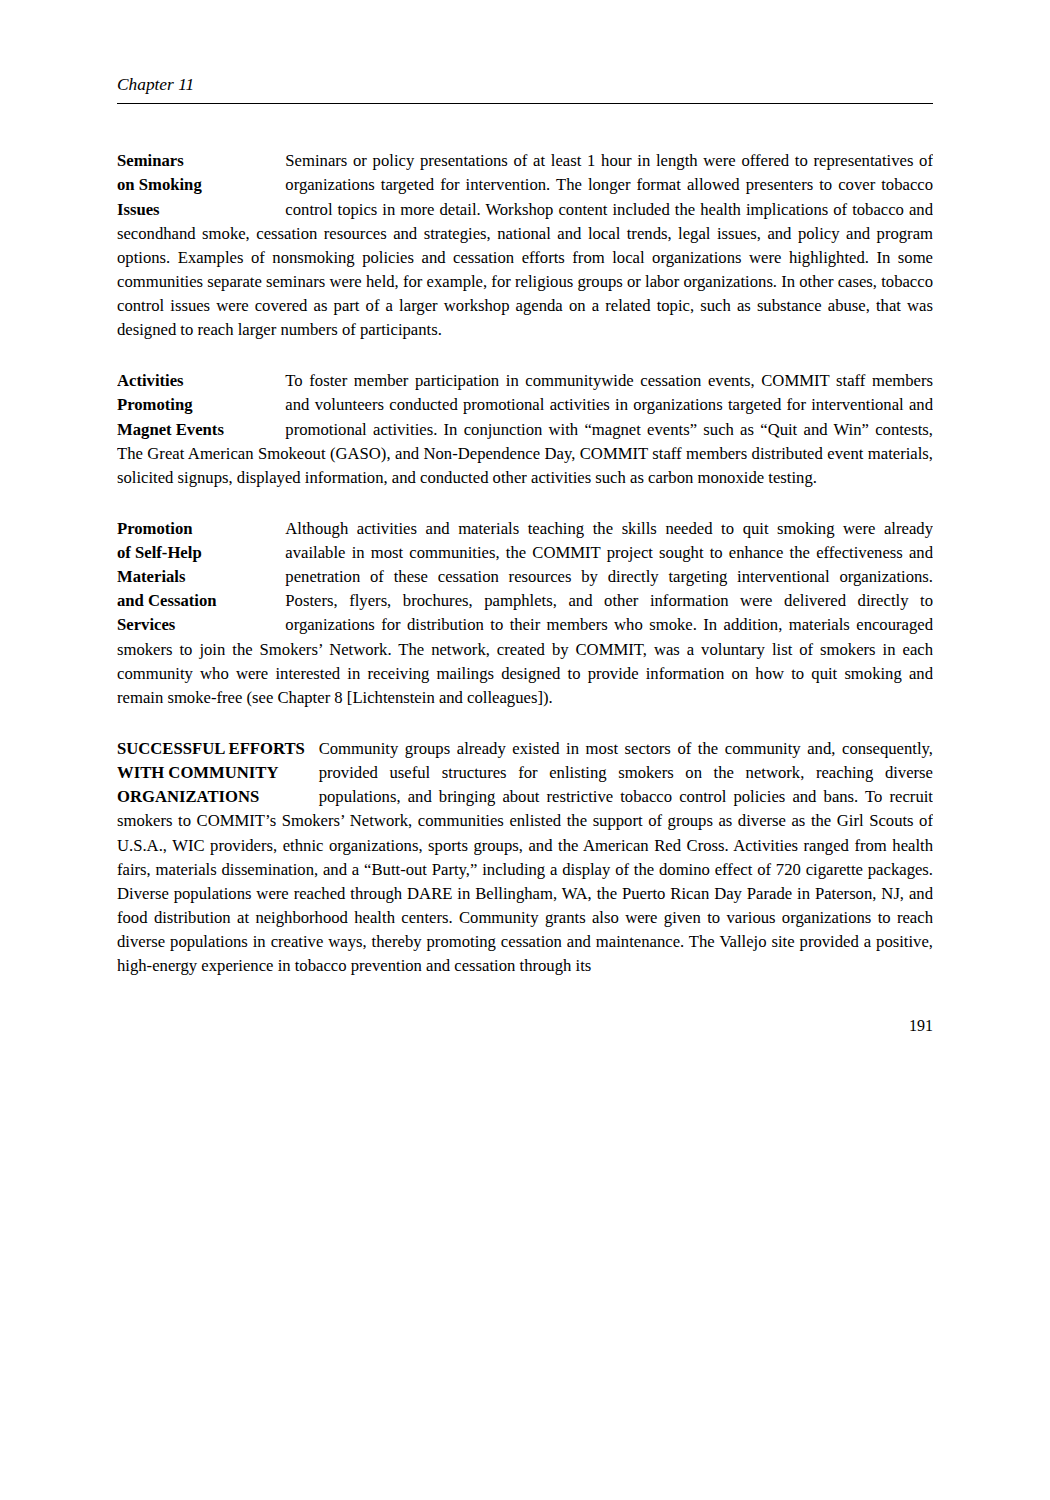Chapter 11
Seminars on Smoking Issues
Seminars or policy presentations of at least 1 hour in length were offered to representatives of organizations targeted for intervention. The longer format allowed presenters to cover tobacco control topics in more detail. Workshop content included the health implications of tobacco and secondhand smoke, cessation resources and strategies, national and local trends, legal issues, and policy and program options. Examples of nonsmoking policies and cessation efforts from local organizations were highlighted. In some communities separate seminars were held, for example, for religious groups or labor organizations. In other cases, tobacco control issues were covered as part of a larger workshop agenda on a related topic, such as substance abuse, that was designed to reach larger numbers of participants.
Activities Promoting Magnet Events
To foster member participation in communitywide cessation events, COMMIT staff members and volunteers conducted promotional activities in organizations targeted for interventional and promotional activities. In conjunction with “magnet events” such as “Quit and Win” contests, The Great American Smokeout (GASO), and Non-Dependence Day, COMMIT staff members distributed event materials, solicited signups, displayed information, and conducted other activities such as carbon monoxide testing.
Promotion of Self-Help Materials and Cessation Services
Although activities and materials teaching the skills needed to quit smoking were already available in most communities, the COMMIT project sought to enhance the effectiveness and penetration of these cessation resources by directly targeting interventional organizations. Posters, flyers, brochures, pamphlets, and other information were delivered directly to organizations for distribution to their members who smoke. In addition, materials encouraged smokers to join the Smokers’ Network. The network, created by COMMIT, was a voluntary list of smokers in each community who were interested in receiving mailings designed to provide information on how to quit smoking and remain smoke-free (see Chapter 8 [Lichtenstein and colleagues]).
SUCCESSFUL EFFORTS WITH COMMUNITY ORGANIZATIONS
Community groups already existed in most sectors of the community and, consequently, provided useful structures for enlisting smokers on the network, reaching diverse populations, and bringing about restrictive tobacco control policies and bans. To recruit smokers to COMMIT’s Smokers’ Network, communities enlisted the support of groups as diverse as the Girl Scouts of U.S.A., WIC providers, ethnic organizations, sports groups, and the American Red Cross. Activities ranged from health fairs, materials dissemination, and a “Butt-out Party,” including a display of the domino effect of 720 cigarette packages. Diverse populations were reached through DARE in Bellingham, WA, the Puerto Rican Day Parade in Paterson, NJ, and food distribution at neighborhood health centers. Community grants also were given to various organizations to reach diverse populations in creative ways, thereby promoting cessation and maintenance. The Vallejo site provided a positive, high-energy experience in tobacco prevention and cessation through its
191